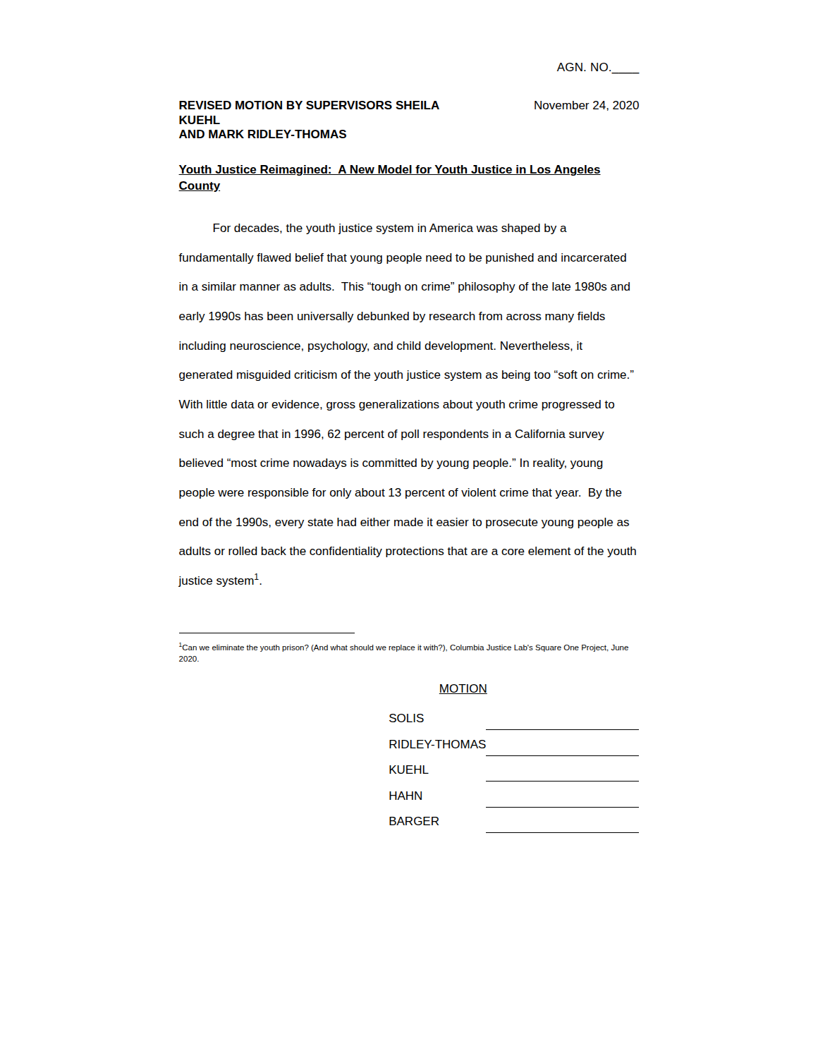AGN. NO.____
REVISED MOTION BY SUPERVISORS SHEILA KUEHL
AND MARK RIDLEY-THOMAS
November 24, 2020
Youth Justice Reimagined: A New Model for Youth Justice in Los Angeles County
For decades, the youth justice system in America was shaped by a fundamentally flawed belief that young people need to be punished and incarcerated in a similar manner as adults. This “tough on crime” philosophy of the late 1980s and early 1990s has been universally debunked by research from across many fields including neuroscience, psychology, and child development. Nevertheless, it generated misguided criticism of the youth justice system as being too “soft on crime.” With little data or evidence, gross generalizations about youth crime progressed to such a degree that in 1996, 62 percent of poll respondents in a California survey believed “most crime nowadays is committed by young people.” In reality, young people were responsible for only about 13 percent of violent crime that year. By the end of the 1990s, every state had either made it easier to prosecute young people as adults or rolled back the confidentiality protections that are a core element of the youth justice system1.
1Can we eliminate the youth prison? (And what should we replace it with?), Columbia Justice Lab's Square One Project, June 2020.
MOTION
| SOLIS | |
| RIDLEY-THOMAS | |
| KUEHL | |
| HAHN | |
| BARGER | |